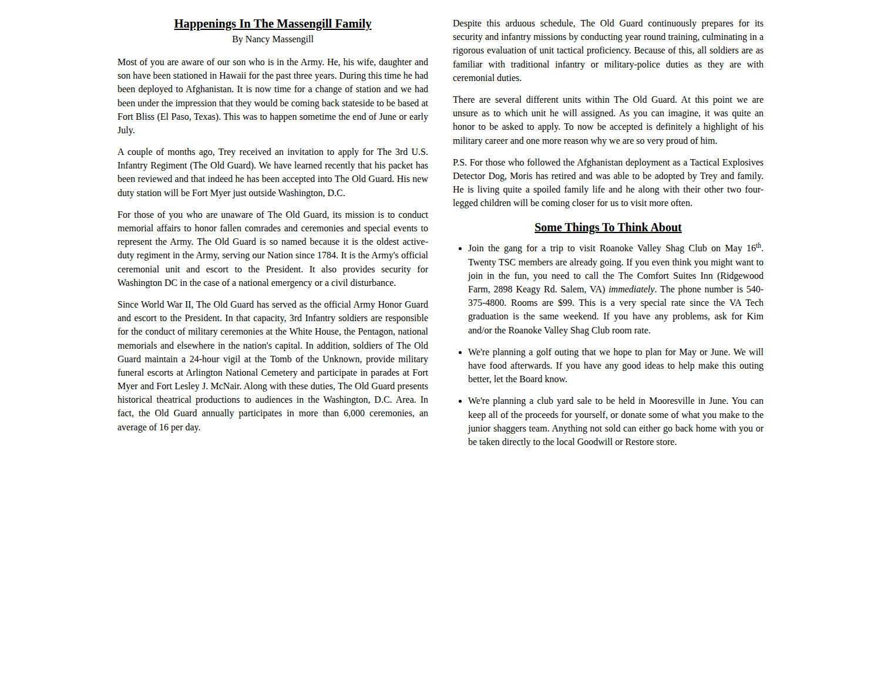Happenings In The Massengill Family
By Nancy Massengill
Most of you are aware of our son who is in the Army. He, his wife, daughter and son have been stationed in Hawaii for the past three years. During this time he had been deployed to Afghanistan. It is now time for a change of station and we had been under the impression that they would be coming back stateside to be based at Fort Bliss (El Paso, Texas). This was to happen sometime the end of June or early July.
A couple of months ago, Trey received an invitation to apply for The 3rd U.S. Infantry Regiment (The Old Guard). We have learned recently that his packet has been reviewed and that indeed he has been accepted into The Old Guard. His new duty station will be Fort Myer just outside Washington, D.C.
For those of you who are unaware of The Old Guard, its mission is to conduct memorial affairs to honor fallen comrades and ceremonies and special events to represent the Army. The Old Guard is so named because it is the oldest active-duty regiment in the Army, serving our Nation since 1784. It is the Army's official ceremonial unit and escort to the President. It also provides security for Washington DC in the case of a national emergency or a civil disturbance.
Since World War II, The Old Guard has served as the official Army Honor Guard and escort to the President. In that capacity, 3rd Infantry soldiers are responsible for the conduct of military ceremonies at the White House, the Pentagon, national memorials and elsewhere in the nation's capital. In addition, soldiers of The Old Guard maintain a 24-hour vigil at the Tomb of the Unknown, provide military funeral escorts at Arlington National Cemetery and participate in parades at Fort Myer and Fort Lesley J. McNair. Along with these duties, The Old Guard presents historical theatrical productions to audiences in the Washington, D.C. Area. In fact, the Old Guard annually participates in more than 6,000 ceremonies, an average of 16 per day.
Despite this arduous schedule, The Old Guard continuously prepares for its security and infantry missions by conducting year round training, culminating in a rigorous evaluation of unit tactical proficiency. Because of this, all soldiers are as familiar with traditional infantry or military-police duties as they are with ceremonial duties.
There are several different units within The Old Guard. At this point we are unsure as to which unit he will assigned. As you can imagine, it was quite an honor to be asked to apply. To now be accepted is definitely a highlight of his military career and one more reason why we are so very proud of him.
P.S. For those who followed the Afghanistan deployment as a Tactical Explosives Detector Dog, Moris has retired and was able to be adopted by Trey and family. He is living quite a spoiled family life and he along with their other two four-legged children will be coming closer for us to visit more often.
Some Things To Think About
Join the gang for a trip to visit Roanoke Valley Shag Club on May 16th. Twenty TSC members are already going. If you even think you might want to join in the fun, you need to call the The Comfort Suites Inn (Ridgewood Farm, 2898 Keagy Rd. Salem, VA) immediately. The phone number is 540-375-4800. Rooms are $99. This is a very special rate since the VA Tech graduation is the same weekend. If you have any problems, ask for Kim and/or the Roanoke Valley Shag Club room rate.
We're planning a golf outing that we hope to plan for May or June. We will have food afterwards. If you have any good ideas to help make this outing better, let the Board know.
We're planning a club yard sale to be held in Mooresville in June. You can keep all of the proceeds for yourself, or donate some of what you make to the junior shaggers team. Anything not sold can either go back home with you or be taken directly to the local Goodwill or Restore store.